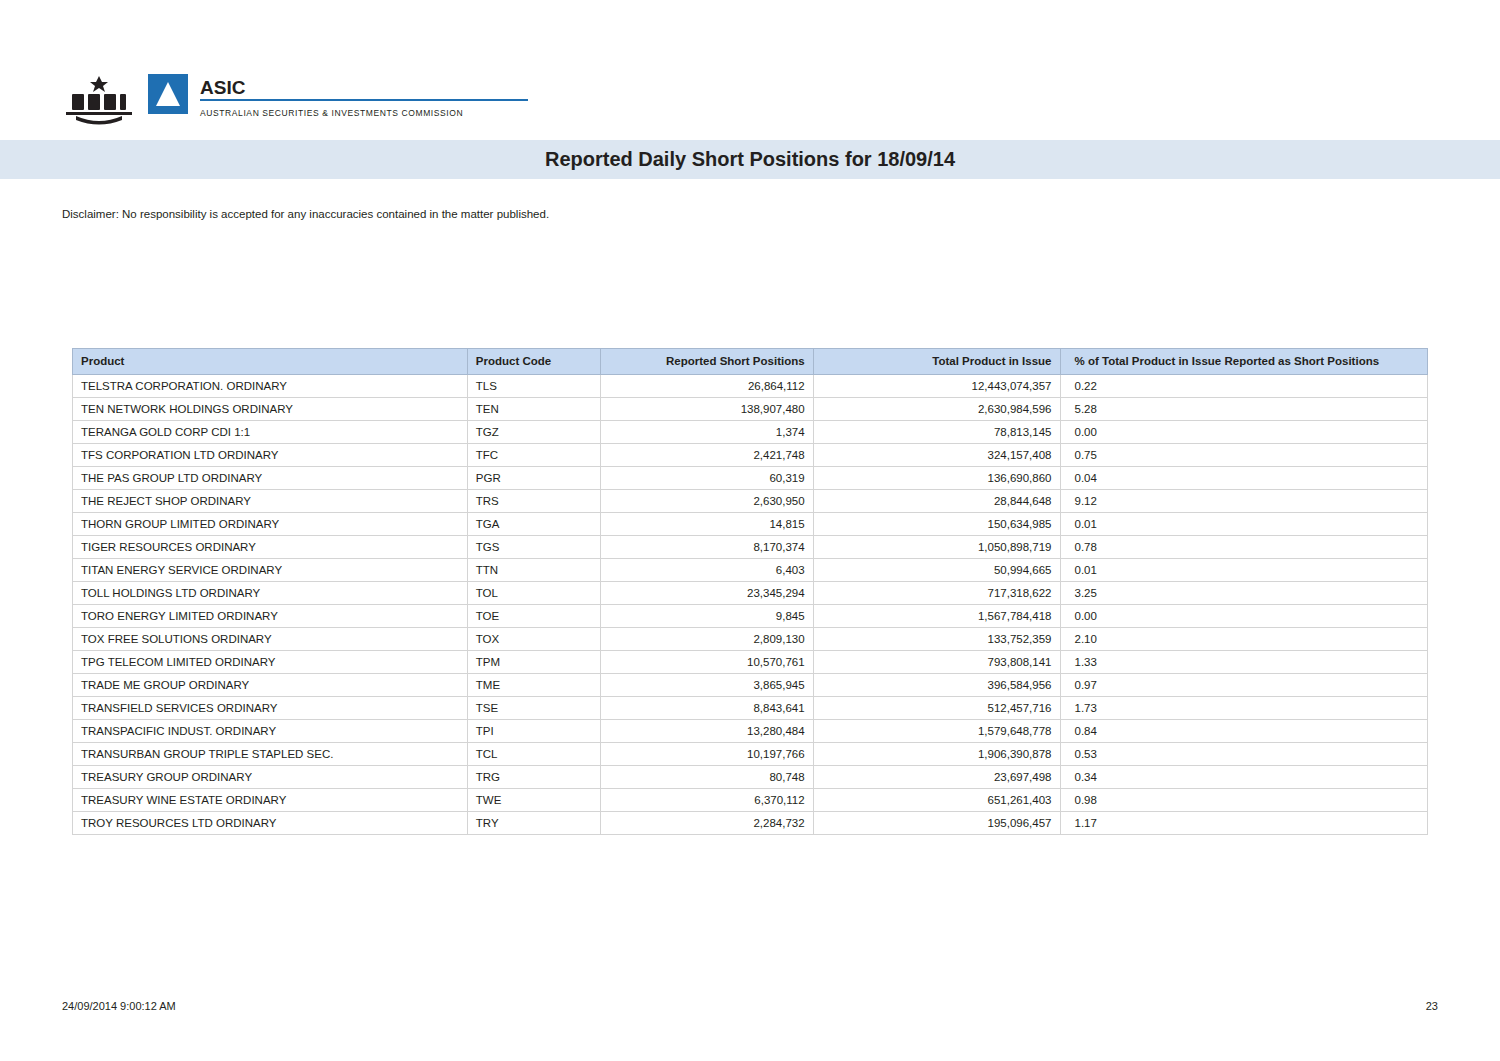ASIC AUSTRALIAN SECURITIES & INVESTMENTS COMMISSION
Reported Daily Short Positions for 18/09/14
Disclaimer: No responsibility is accepted for any inaccuracies contained in the matter published.
| Product | Product Code | Reported Short Positions | Total Product in Issue | % of Total Product in Issue Reported as Short Positions |
| --- | --- | --- | --- | --- |
| TELSTRA CORPORATION. ORDINARY | TLS | 26,864,112 | 12,443,074,357 | 0.22 |
| TEN NETWORK HOLDINGS ORDINARY | TEN | 138,907,480 | 2,630,984,596 | 5.28 |
| TERANGA GOLD CORP CDI 1:1 | TGZ | 1,374 | 78,813,145 | 0.00 |
| TFS CORPORATION LTD ORDINARY | TFC | 2,421,748 | 324,157,408 | 0.75 |
| THE PAS GROUP LTD ORDINARY | PGR | 60,319 | 136,690,860 | 0.04 |
| THE REJECT SHOP ORDINARY | TRS | 2,630,950 | 28,844,648 | 9.12 |
| THORN GROUP LIMITED ORDINARY | TGA | 14,815 | 150,634,985 | 0.01 |
| TIGER RESOURCES ORDINARY | TGS | 8,170,374 | 1,050,898,719 | 0.78 |
| TITAN ENERGY SERVICE ORDINARY | TTN | 6,403 | 50,994,665 | 0.01 |
| TOLL HOLDINGS LTD ORDINARY | TOL | 23,345,294 | 717,318,622 | 3.25 |
| TORO ENERGY LIMITED ORDINARY | TOE | 9,845 | 1,567,784,418 | 0.00 |
| TOX FREE SOLUTIONS ORDINARY | TOX | 2,809,130 | 133,752,359 | 2.10 |
| TPG TELECOM LIMITED ORDINARY | TPM | 10,570,761 | 793,808,141 | 1.33 |
| TRADE ME GROUP ORDINARY | TME | 3,865,945 | 396,584,956 | 0.97 |
| TRANSFIELD SERVICES ORDINARY | TSE | 8,843,641 | 512,457,716 | 1.73 |
| TRANSPACIFIC INDUST. ORDINARY | TPI | 13,280,484 | 1,579,648,778 | 0.84 |
| TRANSURBAN GROUP TRIPLE STAPLED SEC. | TCL | 10,197,766 | 1,906,390,878 | 0.53 |
| TREASURY GROUP ORDINARY | TRG | 80,748 | 23,697,498 | 0.34 |
| TREASURY WINE ESTATE ORDINARY | TWE | 6,370,112 | 651,261,403 | 0.98 |
| TROY RESOURCES LTD ORDINARY | TRY | 2,284,732 | 195,096,457 | 1.17 |
24/09/2014 9:00:12 AM
23